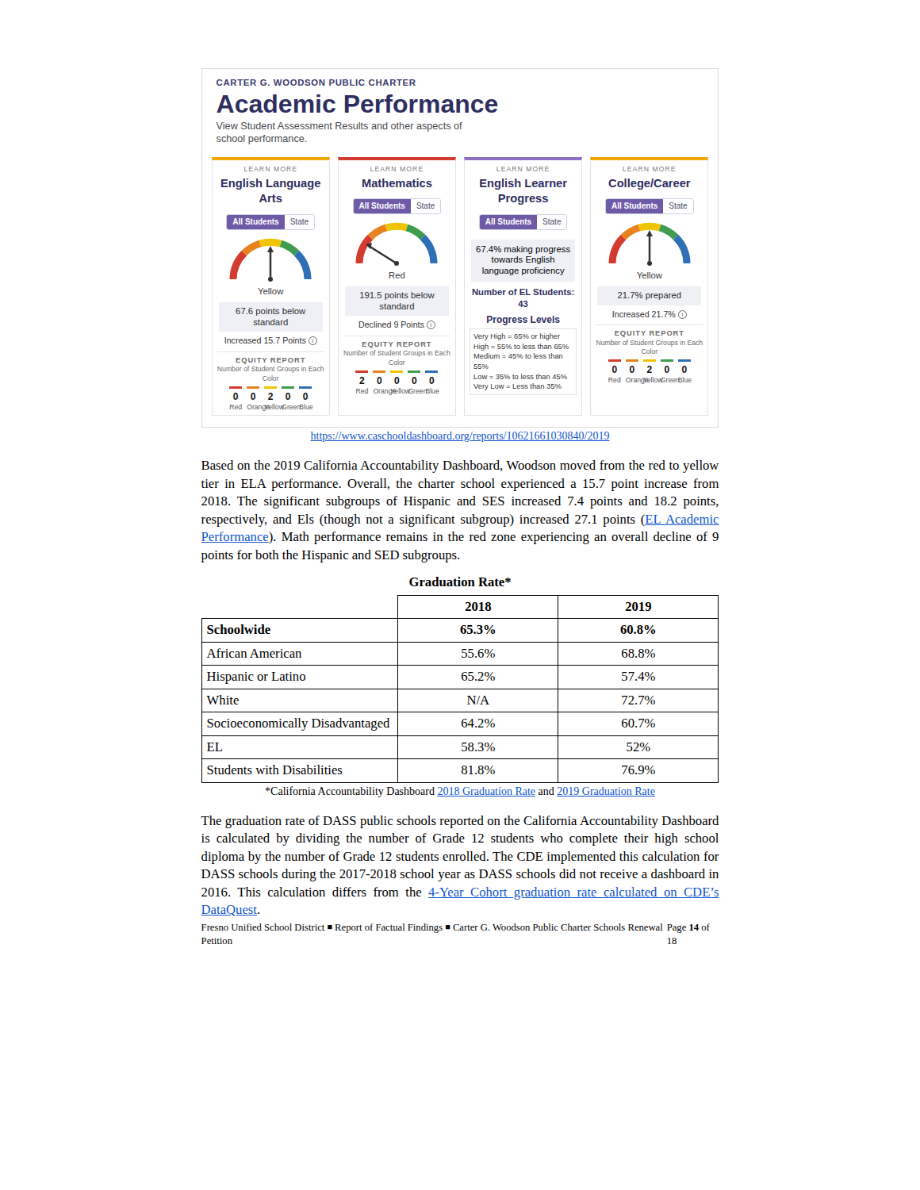CARTER G. WOODSON PUBLIC CHARTER
Academic Performance
View Student Assessment Results and other aspects of school performance.
LEARN MORE
English Language Arts
All Students State
Yellow
67.6 points below standard
Increased 15.7 Points i
EQUITY REPORT
Number of Student Groups in Each Color
0 Red
0 Orange
2 Yellow
0 Green
0 Blue
LEARN MORE
Mathematics
All Students State
Red
191.5 points below standard
Declined 9 Points i
EQUITY REPORT
Number of Student Groups in Each Color
2 Red
0 Orange
0 Yellow
0 Green
0 Blue
LEARN MORE
English Learner Progress
All Students State
67.4% making progress towards English language proficiency
Number of EL Students: 43
Progress Levels
Very High = 65% or higher
High = 55% to less than 65%
Medium = 45% to less than 55%
Low = 35% to less than 45%
Very Low = Less than 35%
LEARN MORE
College/Career
All Students State
Yellow
21.7% prepared
Increased 21.7% i
EQUITY REPORT
Number of Student Groups in Each Color
0 Red
0 Orange
2 Yellow
0 Green
0 Blue
https://www.caschooldashboard.org/reports/10621661030840/2019
Based on the 2019 California Accountability Dashboard, Woodson moved from the red to yellow tier in ELA performance. Overall, the charter school experienced a 15.7 point increase from 2018. The significant subgroups of Hispanic and SES increased 7.4 points and 18.2 points, respectively, and Els (though not a significant subgroup) increased 27.1 points (EL Academic Performance). Math performance remains in the red zone experiencing an overall decline of 9 points for both the Hispanic and SED subgroups.
Graduation Rate*
| | 2018 | 2019 |
| --- | --- | --- |
| Schoolwide | 65.3% | 60.8% |
| African American | 55.6% | 68.8% |
| Hispanic or Latino | 65.2% | 57.4% |
| White | N/A | 72.7% |
| Socioeconomically Disadvantaged | 64.2% | 60.7% |
| EL | 58.3% | 52% |
| Students with Disabilities | 81.8% | 76.9% |
*California Accountability Dashboard 2018 Graduation Rate and 2019 Graduation Rate
The graduation rate of DASS public schools reported on the California Accountability Dashboard is calculated by dividing the number of Grade 12 students who complete their high school diploma by the number of Grade 12 students enrolled. The CDE implemented this calculation for DASS schools during the 2017-2018 school year as DASS schools did not receive a dashboard in 2016. This calculation differs from the 4-Year Cohort graduation rate calculated on CDE’s DataQuest.
Fresno Unified School District ■ Report of Factual Findings ■ Carter G. Woodson Public Charter Schools Renewal Petition
Page 14 of 18